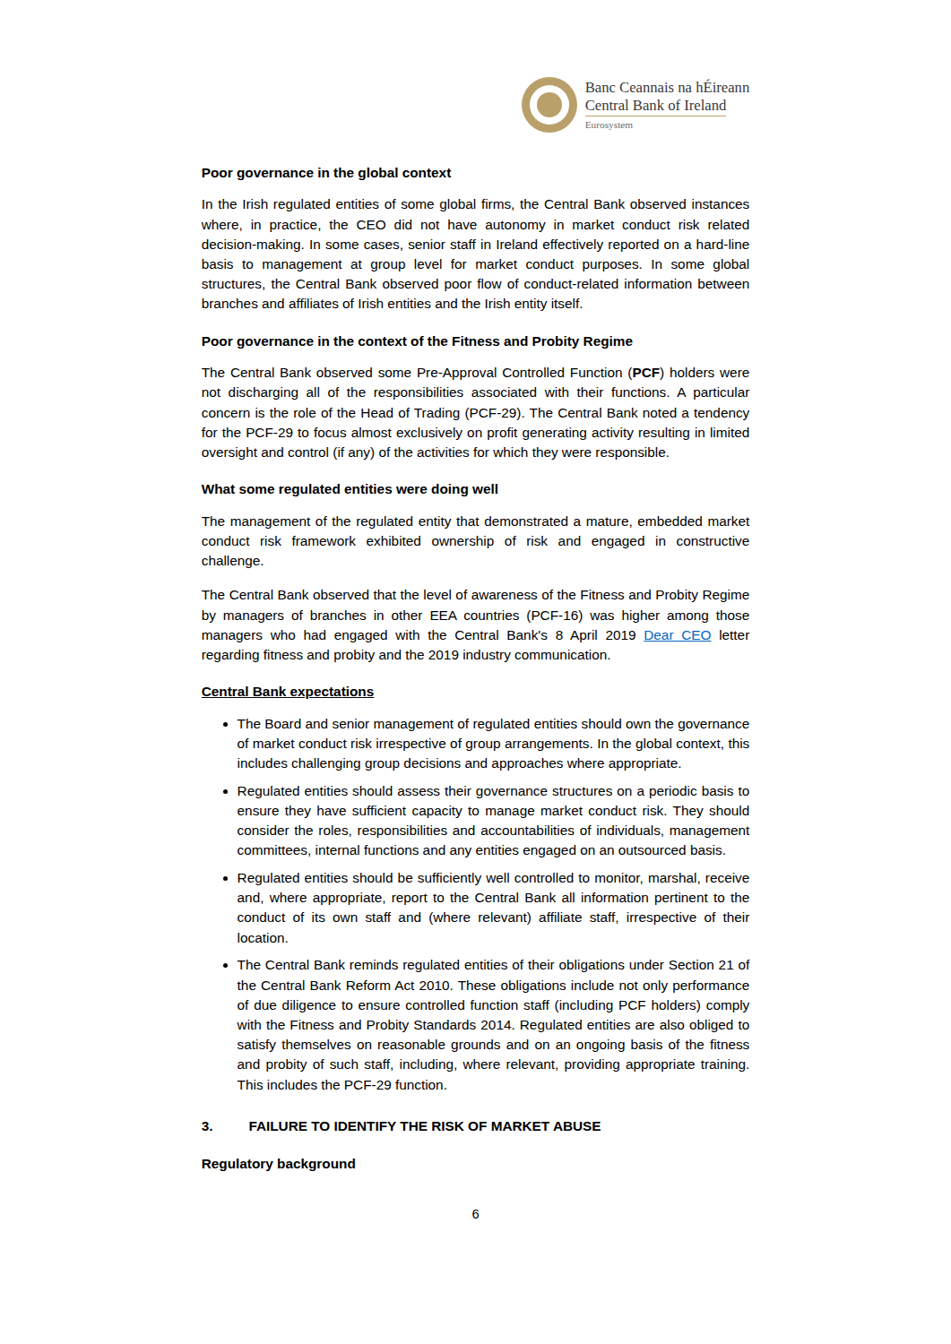Banc Ceannais na hÉireann
Central Bank of Ireland
Eurosystem
Poor governance in the global context
In the Irish regulated entities of some global firms, the Central Bank observed instances where, in practice, the CEO did not have autonomy in market conduct risk related decision-making. In some cases, senior staff in Ireland effectively reported on a hard-line basis to management at group level for market conduct purposes. In some global structures, the Central Bank observed poor flow of conduct-related information between branches and affiliates of Irish entities and the Irish entity itself.
Poor governance in the context of the Fitness and Probity Regime
The Central Bank observed some Pre-Approval Controlled Function (PCF) holders were not discharging all of the responsibilities associated with their functions. A particular concern is the role of the Head of Trading (PCF-29). The Central Bank noted a tendency for the PCF-29 to focus almost exclusively on profit generating activity resulting in limited oversight and control (if any) of the activities for which they were responsible.
What some regulated entities were doing well
The management of the regulated entity that demonstrated a mature, embedded market conduct risk framework exhibited ownership of risk and engaged in constructive challenge.
The Central Bank observed that the level of awareness of the Fitness and Probity Regime by managers of branches in other EEA countries (PCF-16) was higher among those managers who had engaged with the Central Bank's 8 April 2019 Dear CEO letter regarding fitness and probity and the 2019 industry communication.
Central Bank expectations
The Board and senior management of regulated entities should own the governance of market conduct risk irrespective of group arrangements. In the global context, this includes challenging group decisions and approaches where appropriate.
Regulated entities should assess their governance structures on a periodic basis to ensure they have sufficient capacity to manage market conduct risk. They should consider the roles, responsibilities and accountabilities of individuals, management committees, internal functions and any entities engaged on an outsourced basis.
Regulated entities should be sufficiently well controlled to monitor, marshal, receive and, where appropriate, report to the Central Bank all information pertinent to the conduct of its own staff and (where relevant) affiliate staff, irrespective of their location.
The Central Bank reminds regulated entities of their obligations under Section 21 of the Central Bank Reform Act 2010. These obligations include not only performance of due diligence to ensure controlled function staff (including PCF holders) comply with the Fitness and Probity Standards 2014. Regulated entities are also obliged to satisfy themselves on reasonable grounds and on an ongoing basis of the fitness and probity of such staff, including, where relevant, providing appropriate training. This includes the PCF-29 function.
3. FAILURE TO IDENTIFY THE RISK OF MARKET ABUSE
Regulatory background
6